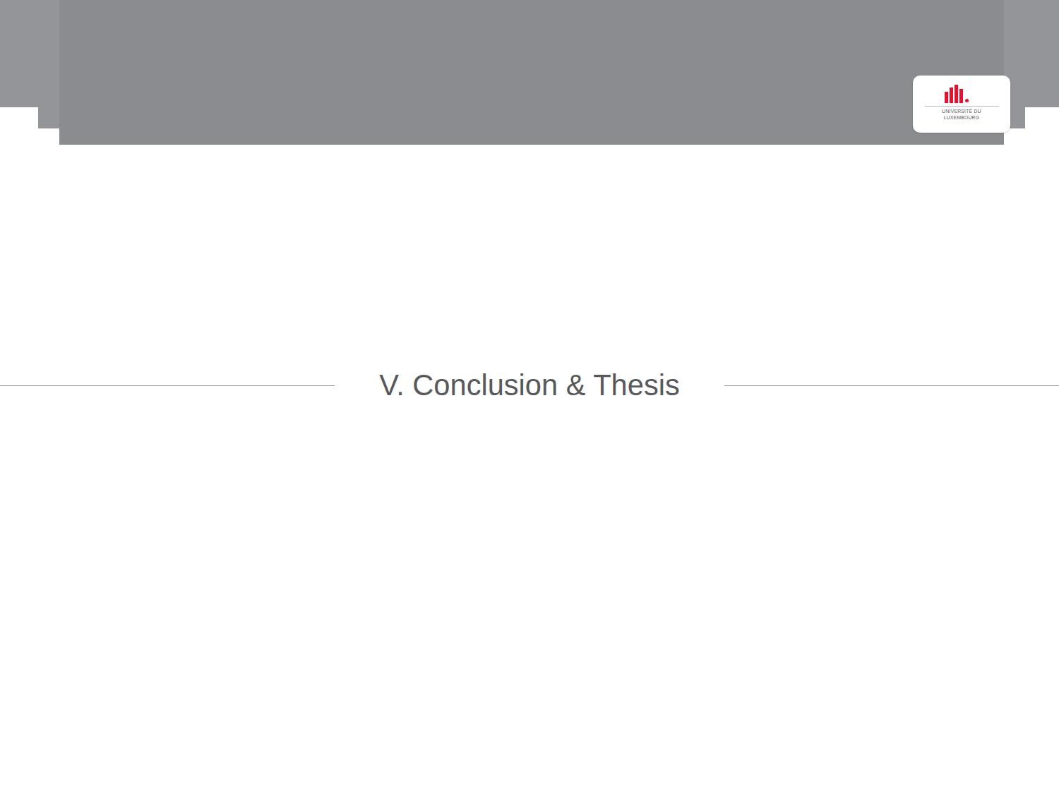Université du
Luxembourg
V. Conclusion & Thesis